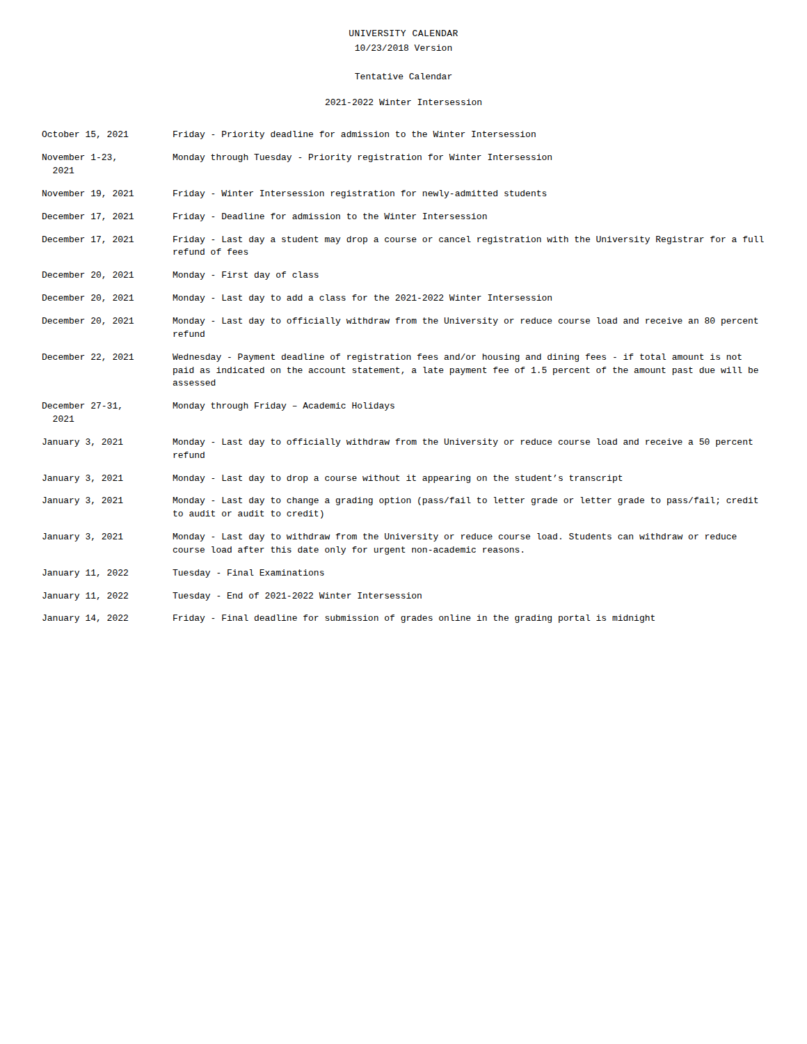UNIVERSITY CALENDAR
10/23/2018 Version
Tentative Calendar
2021-2022 Winter Intersession
| October 15, 2021 | Friday - Priority deadline for admission to the Winter Intersession |
| November 1-23, 2021 | Monday through Tuesday - Priority registration for Winter Intersession |
| November 19, 2021 | Friday - Winter Intersession registration for newly-admitted students |
| December 17, 2021 | Friday - Deadline for admission to the Winter Intersession |
| December 17, 2021 | Friday - Last day a student may drop a course or cancel registration with the University Registrar for a full refund of fees |
| December 20, 2021 | Monday - First day of class |
| December 20, 2021 | Monday - Last day to add a class for the 2021-2022 Winter Intersession |
| December 20, 2021 | Monday - Last day to officially withdraw from the University or reduce course load and receive an 80 percent refund |
| December 22, 2021 | Wednesday - Payment deadline of registration fees and/or housing and dining fees - if total amount is not paid as indicated on the account statement, a late payment fee of 1.5 percent of the amount past due will be assessed |
| December 27-31, 2021 | Monday through Friday – Academic Holidays |
| January 3, 2021 | Monday - Last day to officially withdraw from the University or reduce course load and receive a 50 percent refund |
| January 3, 2021 | Monday - Last day to drop a course without it appearing on the student’s transcript |
| January 3, 2021 | Monday - Last day to change a grading option (pass/fail to letter grade or letter grade to pass/fail; credit to audit or audit to credit) |
| January 3, 2021 | Monday - Last day to withdraw from the University or reduce course load. Students can withdraw or reduce course load after this date only for urgent non-academic reasons. |
| January 11, 2022 | Tuesday - Final Examinations |
| January 11, 2022 | Tuesday - End of 2021-2022 Winter Intersession |
| January 14, 2022 | Friday - Final deadline for submission of grades online in the grading portal is midnight |